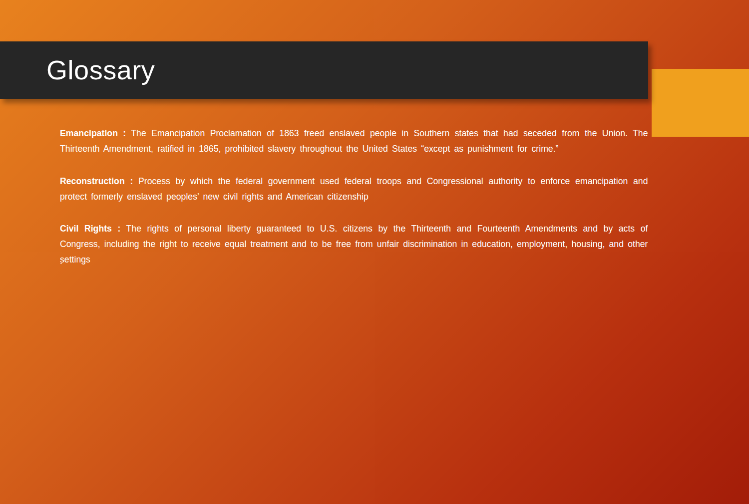Glossary
Emancipation : The Emancipation Proclamation of 1863 freed enslaved people in Southern states that had seceded from the Union. The Thirteenth Amendment, ratified in 1865, prohibited slavery throughout the United States “except as punishment for crime.”
Reconstruction : Process by which the federal government used federal troops and Congressional authority to enforce emancipation and protect formerly enslaved peoples’ new civil rights and American citizenship
Civil Rights : The rights of personal liberty guaranteed to U.S. citizens by the Thirteenth and Fourteenth Amendments and by acts of Congress, including the right to receive equal treatment and to be free from unfair discrimination in education, employment, housing, and other settings.